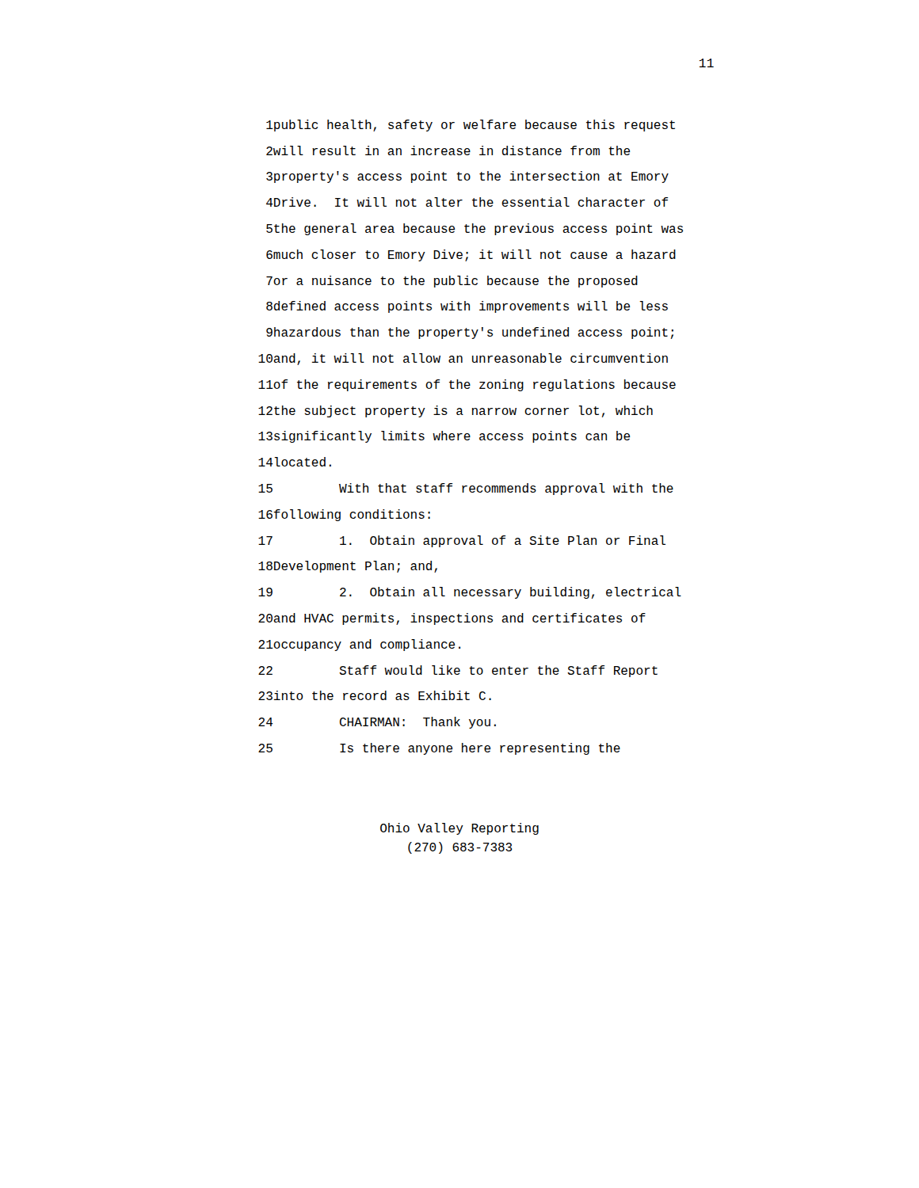11
| 1 | public health, safety or welfare because this request |
| 2 | will result in an increase in distance from the |
| 3 | property's access point to the intersection at Emory |
| 4 | Drive. It will not alter the essential character of |
| 5 | the general area because the previous access point was |
| 6 | much closer to Emory Dive; it will not cause a hazard |
| 7 | or a nuisance to the public because the proposed |
| 8 | defined access points with improvements will be less |
| 9 | hazardous than the property's undefined access point; |
| 10 | and, it will not allow an unreasonable circumvention |
| 11 | of the requirements of the zoning regulations because |
| 12 | the subject property is a narrow corner lot, which |
| 13 | significantly limits where access points can be |
| 14 | located. |
| 15 | With that staff recommends approval with the |
| 16 | following conditions: |
| 17 | 1. Obtain approval of a Site Plan or Final |
| 18 | Development Plan; and, |
| 19 | 2. Obtain all necessary building, electrical |
| 20 | and HVAC permits, inspections and certificates of |
| 21 | occupancy and compliance. |
| 22 | Staff would like to enter the Staff Report |
| 23 | into the record as Exhibit C. |
| 24 | CHAIRMAN: Thank you. |
| 25 | Is there anyone here representing the |
Ohio Valley Reporting
(270) 683-7383